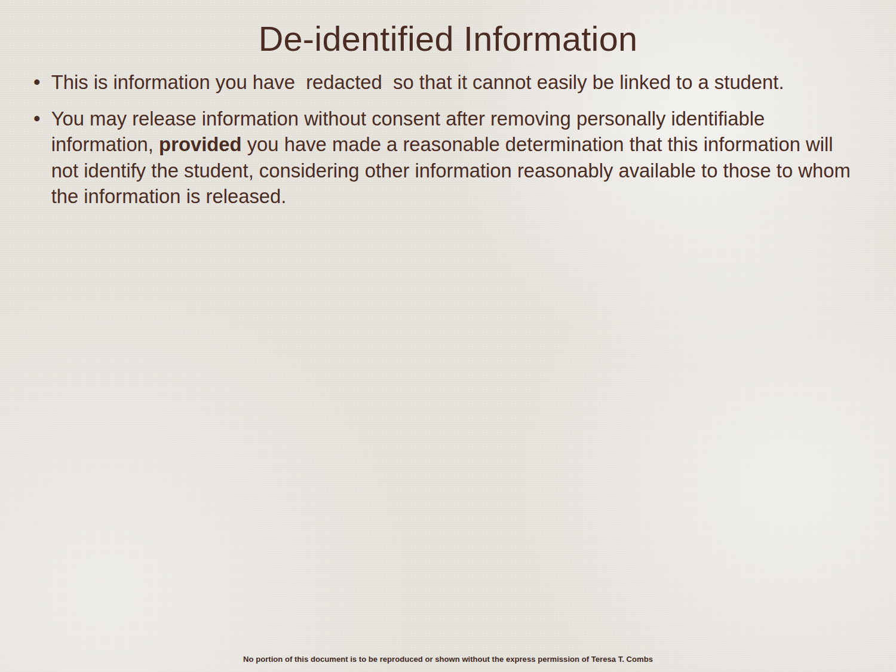De-identified Information
This is information you have redacted so that it cannot easily be linked to a student.
You may release information without consent after removing personally identifiable information, provided you have made a reasonable determination that this information will not identify the student, considering other information reasonably available to those to whom the information is released.
No portion of this document is to be reproduced or shown without the express permission of Teresa T. Combs